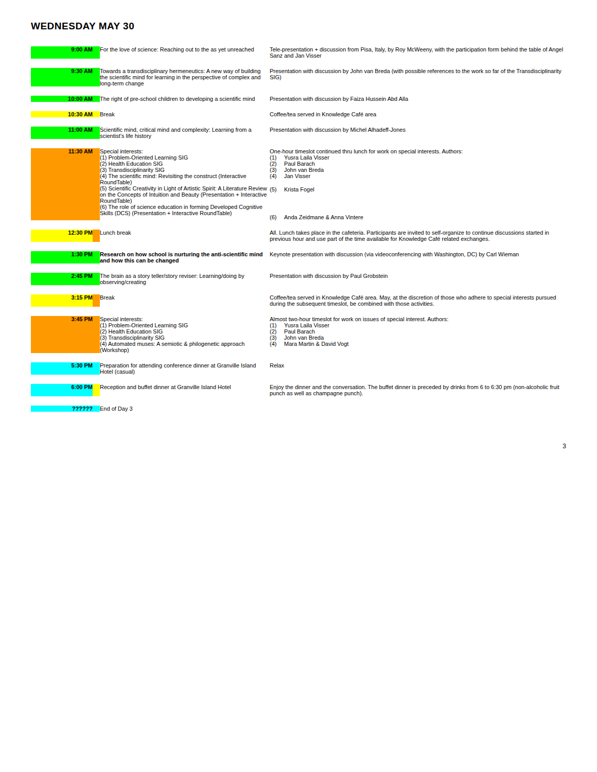WEDNESDAY MAY 30
| 9:00 AM | | For the love of science: Reaching out to the as yet unreached | Tele-presentation + discussion from Pisa, Italy, by Roy McWeeny, with the participation form behind the table of Angel Sanz and Jan Visser |
| 9:30 AM | | Towards a transdisciplinary hermeneutics: A new way of building the scientific mind for learning in the perspective of complex and long-term change | Presentation with discussion by John van Breda (with possible references to the work so far of the Transdisciplinarity SIG) |
| 10:00 AM | | The right of pre-school children to developing a scientific mind | Presentation with discussion by Faiza Hussein Abd Alla |
| 10:30 AM | | Break | Coffee/tea served in Knowledge Café area |
| 11:00 AM | | Scientific mind, critical mind and complexity: Learning from a scientist’s life history | Presentation with discussion by Michel Alhadeff-Jones |
| 11:30 AM | | Special interests: (1) Problem-Oriented Learning SIG (2) Health Education SIG (3) Transdisciplinarity SIG (4) The scientific mind: Revisiting the construct (Interactive RoundTable) (5) Scientific Creativity in Light of Artistic Spirit: A Literature Review on the Concepts of Intuition and Beauty (Presentation + Interactive RoundTable) (6) The role of science education in forming Developed Cognitive Skills (DCS) (Presentation + Interactive RoundTable) | One-hour timeslot continued thru lunch for work on special interests. Authors: (1) Yusra Laila Visser (2) Paul Barach (3) John van Breda (4) Jan Visser (5) Krista Fogel (6) Anda Zeidmane & Anna Vintere |
| 12:30 PM | | Lunch break | All. Lunch takes place in the cafeteria. Participants are invited to self-organize to continue discussions started in previous hour and use part of the time available for Knowledge Café related exchanges. |
| 1:30 PM | | Research on how school is nurturing the anti-scientific mind and how this can be changed | Keynote presentation with discussion (via videoconferencing with Washington, DC) by Carl Wieman |
| 2:45 PM | | The brain as a story teller/story reviser: Learning/doing by observing/creating | Presentation with discussion by Paul Grobstein |
| 3:15 PM | | Break | Coffee/tea served in Knowledge Café area. May, at the discretion of those who adhere to special interests pursued during the subsequent timeslot, be combined with those activities. |
| 3:45 PM | | Special interests: (1) Problem-Oriented Learning SIG (2) Health Education SIG (3) Transdisciplinarity SIG (4) Automated muses: A semiotic & philogenetic approach (Workshop) | Almost two-hour timeslot for work on issues of special interest. Authors: (1) Yusra Laila Visser (2) Paul Barach (3) John van Breda (4) Mara Martin & David Vogt |
| 5:30 PM | | Preparation for attending conference dinner at Granville Island Hotel (casual) | Relax |
| 6:00 PM | | Reception and buffet dinner at Granville Island Hotel | Enjoy the dinner and the conversation. The buffet dinner is preceded by drinks from 6 to 6:30 pm (non-alcoholic fruit punch as well as champagne punch). |
| ?????? | | End of Day 3 | |
3